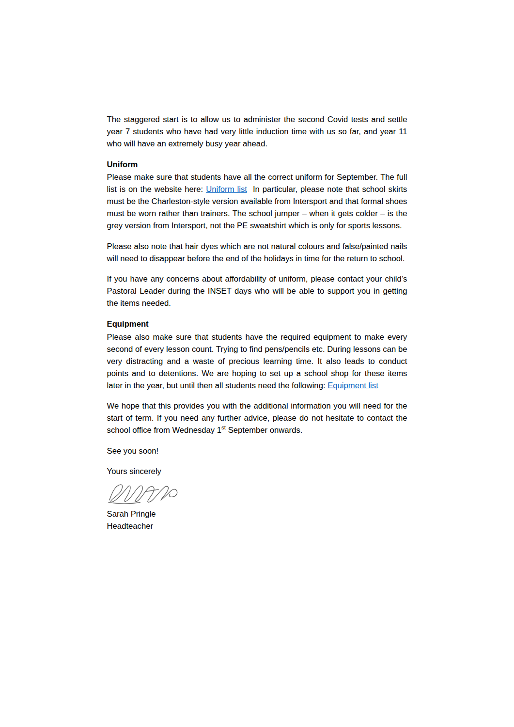The staggered start is to allow us to administer the second Covid tests and settle year 7 students who have had very little induction time with us so far, and year 11 who will have an extremely busy year ahead.
Uniform
Please make sure that students have all the correct uniform for September. The full list is on the website here: Uniform list In particular, please note that school skirts must be the Charleston-style version available from Intersport and that formal shoes must be worn rather than trainers. The school jumper – when it gets colder – is the grey version from Intersport, not the PE sweatshirt which is only for sports lessons.
Please also note that hair dyes which are not natural colours and false/painted nails will need to disappear before the end of the holidays in time for the return to school.
If you have any concerns about affordability of uniform, please contact your child’s Pastoral Leader during the INSET days who will be able to support you in getting the items needed.
Equipment
Please also make sure that students have the required equipment to make every second of every lesson count. Trying to find pens/pencils etc. During lessons can be very distracting and a waste of precious learning time. It also leads to conduct points and to detentions. We are hoping to set up a school shop for these items later in the year, but until then all students need the following: Equipment list
We hope that this provides you with the additional information you will need for the start of term. If you need any further advice, please do not hesitate to contact the school office from Wednesday 1st September onwards.
See you soon!
Yours sincerely
Sarah Pringle
Headteacher